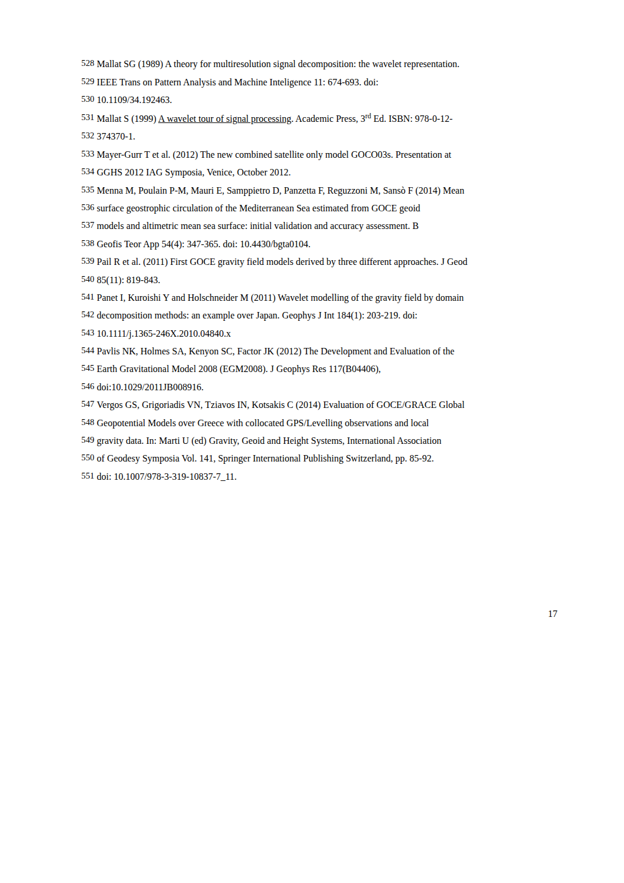Mallat SG (1989) A theory for multiresolution signal decomposition: the wavelet representation.
IEEE Trans on Pattern Analysis and Machine Inteligence 11: 674-693. doi:
10.1109/34.192463.
Mallat S (1999) A wavelet tour of signal processing. Academic Press, 3rd Ed. ISBN: 978-0-12-
374370-1.
Mayer-Gurr T et al. (2012) The new combined satellite only model GOCO03s. Presentation at
GGHS 2012 IAG Symposia, Venice, October 2012.
Menna M, Poulain P-M, Mauri E, Samppietro D, Panzetta F, Reguzzoni M, Sansò F (2014) Mean
surface geostrophic circulation of the Mediterranean Sea estimated from GOCE geoid
models and altimetric mean sea surface: initial validation and accuracy assessment. B
Geofis Teor App 54(4): 347-365. doi: 10.4430/bgta0104.
Pail R et al. (2011) First GOCE gravity field models derived by three different approaches. J Geod
85(11): 819-843.
Panet I, Kuroishi Y and Holschneider M (2011) Wavelet modelling of the gravity field by domain
decomposition methods: an example over Japan. Geophys J Int 184(1): 203-219. doi:
10.1111/j.1365-246X.2010.04840.x
Pavlis NK, Holmes SA, Kenyon SC, Factor JK (2012) The Development and Evaluation of the
Earth Gravitational Model 2008 (EGM2008). J Geophys Res 117(B04406),
doi:10.1029/2011JB008916.
Vergos GS, Grigoriadis VN, Tziavos IN, Kotsakis C (2014) Evaluation of GOCE/GRACE Global
Geopotential Models over Greece with collocated GPS/Levelling observations and local
gravity data. In: Marti U (ed) Gravity, Geoid and Height Systems, International Association
of Geodesy Symposia Vol. 141, Springer International Publishing Switzerland, pp. 85-92.
doi: 10.1007/978-3-319-10837-7_11.
17